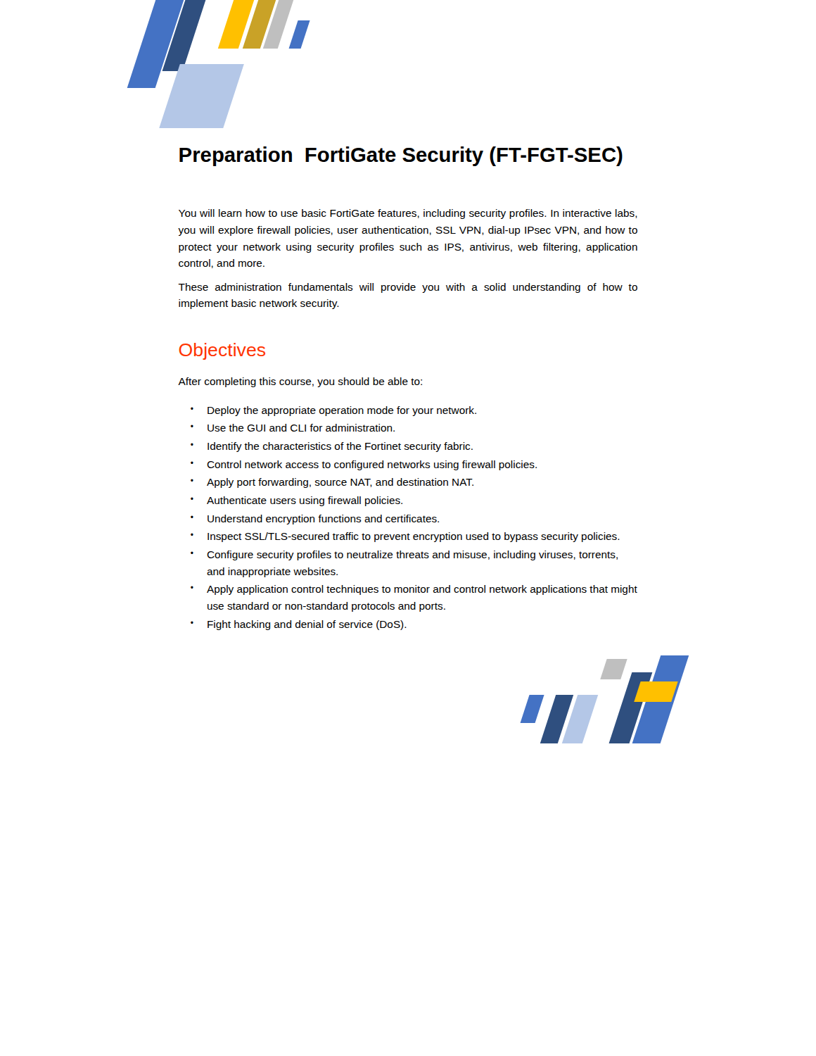Preparation FortiGate Security (FT-FGT-SEC)
You will learn how to use basic FortiGate features, including security profiles. In interactive labs, you will explore firewall policies, user authentication, SSL VPN, dial-up IPsec VPN, and how to protect your network using security profiles such as IPS, antivirus, web filtering, application control, and more.
These administration fundamentals will provide you with a solid understanding of how to implement basic network security.
Objectives
After completing this course, you should be able to:
Deploy the appropriate operation mode for your network.
Use the GUI and CLI for administration.
Identify the characteristics of the Fortinet security fabric.
Control network access to configured networks using firewall policies.
Apply port forwarding, source NAT, and destination NAT.
Authenticate users using firewall policies.
Understand encryption functions and certificates.
Inspect SSL/TLS-secured traffic to prevent encryption used to bypass security policies.
Configure security profiles to neutralize threats and misuse, including viruses, torrents, and inappropriate websites.
Apply application control techniques to monitor and control network applications that might use standard or non-standard protocols and ports.
Fight hacking and denial of service (DoS).